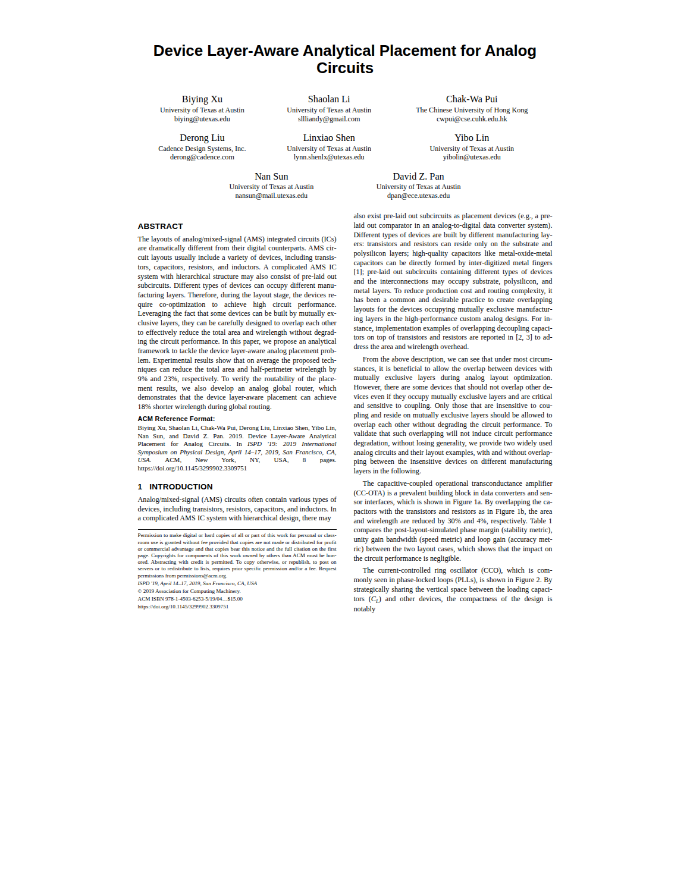Device Layer-Aware Analytical Placement for Analog Circuits
| Biying Xu University of Texas at Austin biying@utexas.edu | Shaolan Li University of Texas at Austin sllliandy@gmail.com | Chak-Wa Pui The Chinese University of Hong Kong cwpui@cse.cuhk.edu.hk |
| Derong Liu Cadence Design Systems, Inc. derong@cadence.com | Linxiao Shen University of Texas at Austin lynn.shenlx@utexas.edu | Yibo Lin University of Texas at Austin yibolin@utexas.edu |
| / Nan Sun University of Texas at Austin nansun@mail.utexas.edu / David Z. Pan University of Texas at Austin dpan@ece.utexas.edu / |
Abstract
The layouts of analog/mixed-signal (AMS) integrated circuits (ICs) are dramatically different from their digital counterparts. AMS circuit layouts usually include a variety of devices, including transistors, capacitors, resistors, and inductors. A complicated AMS IC system with hierarchical structure may also consist of pre-laid out subcircuits. Different types of devices can occupy different manufacturing layers. Therefore, during the layout stage, the devices require co-optimization to achieve high circuit performance. Leveraging the fact that some devices can be built by mutually exclusive layers, they can be carefully designed to overlap each other to effectively reduce the total area and wirelength without degrading the circuit performance. In this paper, we propose an analytical framework to tackle the device layer-aware analog placement problem. Experimental results show that on average the proposed techniques can reduce the total area and half-perimeter wirelength by 9% and 23%, respectively. To verify the routability of the placement results, we also develop an analog global router, which demonstrates that the device layer-aware placement can achieve 18% shorter wirelength during global routing.
ACM Reference Format:
Biying Xu, Shaolan Li, Chak-Wa Pui, Derong Liu, Linxiao Shen, Yibo Lin, Nan Sun, and David Z. Pan. 2019. Device Layer-Aware Analytical Placement for Analog Circuits. In ISPD '19: 2019 International Symposium on Physical Design, April 14–17, 2019, San Francisco, CA, USA. ACM, New York, NY, USA, 8 pages. https://doi.org/10.1145/3299902.3309751
1 Introduction
Analog/mixed-signal (AMS) circuits often contain various types of devices, including transistors, resistors, capacitors, and inductors. In a complicated AMS IC system with hierarchical design, there may
Permission to make digital or hard copies of all or part of this work for personal or classroom use is granted without fee provided that copies are not made or distributed for profit or commercial advantage and that copies bear this notice and the full citation on the first page. Copyrights for components of this work owned by others than ACM must be honored. Abstracting with credit is permitted. To copy otherwise, or republish, to post on servers or to redistribute to lists, requires prior specific permission and/or a fee. Request permissions from permissions@acm.org.
ISPD '19, April 14–17, 2019, San Francisco, CA, USA
© 2019 Association for Computing Machinery.
ACM ISBN 978-1-4503-6253-5/19/04…$15.00
https://doi.org/10.1145/3299902.3309751
also exist pre-laid out subcircuits as placement devices (e.g., a pre-laid out comparator in an analog-to-digital data converter system). Different types of devices are built by different manufacturing layers: transistors and resistors can reside only on the substrate and polysilicon layers; high-quality capacitors like metal-oxide-metal capacitors can be directly formed by inter-digitized metal fingers [1]; pre-laid out subcircuits containing different types of devices and the interconnections may occupy substrate, polysilicon, and metal layers. To reduce production cost and routing complexity, it has been a common and desirable practice to create overlapping layouts for the devices occupying mutually exclusive manufacturing layers in the high-performance custom analog designs. For instance, implementation examples of overlapping decoupling capacitors on top of transistors and resistors are reported in [2, 3] to address the area and wirelength overhead.
From the above description, we can see that under most circumstances, it is beneficial to allow the overlap between devices with mutually exclusive layers during analog layout optimization. However, there are some devices that should not overlap other devices even if they occupy mutually exclusive layers and are critical and sensitive to coupling. Only those that are insensitive to coupling and reside on mutually exclusive layers should be allowed to overlap each other without degrading the circuit performance. To validate that such overlapping will not induce circuit performance degradation, without losing generality, we provide two widely used analog circuits and their layout examples, with and without overlapping between the insensitive devices on different manufacturing layers in the following.
The capacitive-coupled operational transconductance amplifier (CC-OTA) is a prevalent building block in data converters and sensor interfaces, which is shown in Figure 1a. By overlapping the capacitors with the transistors and resistors as in Figure 1b, the area and wirelength are reduced by 30% and 4%, respectively. Table 1 compares the post-layout-simulated phase margin (stability metric), unity gain bandwidth (speed metric) and loop gain (accuracy metric) between the two layout cases, which shows that the impact on the circuit performance is negligible.
The current-controlled ring oscillator (CCO), which is commonly seen in phase-locked loops (PLLs), is shown in Figure 2. By strategically sharing the vertical space between the loading capacitors (CL) and other devices, the compactness of the design is notably